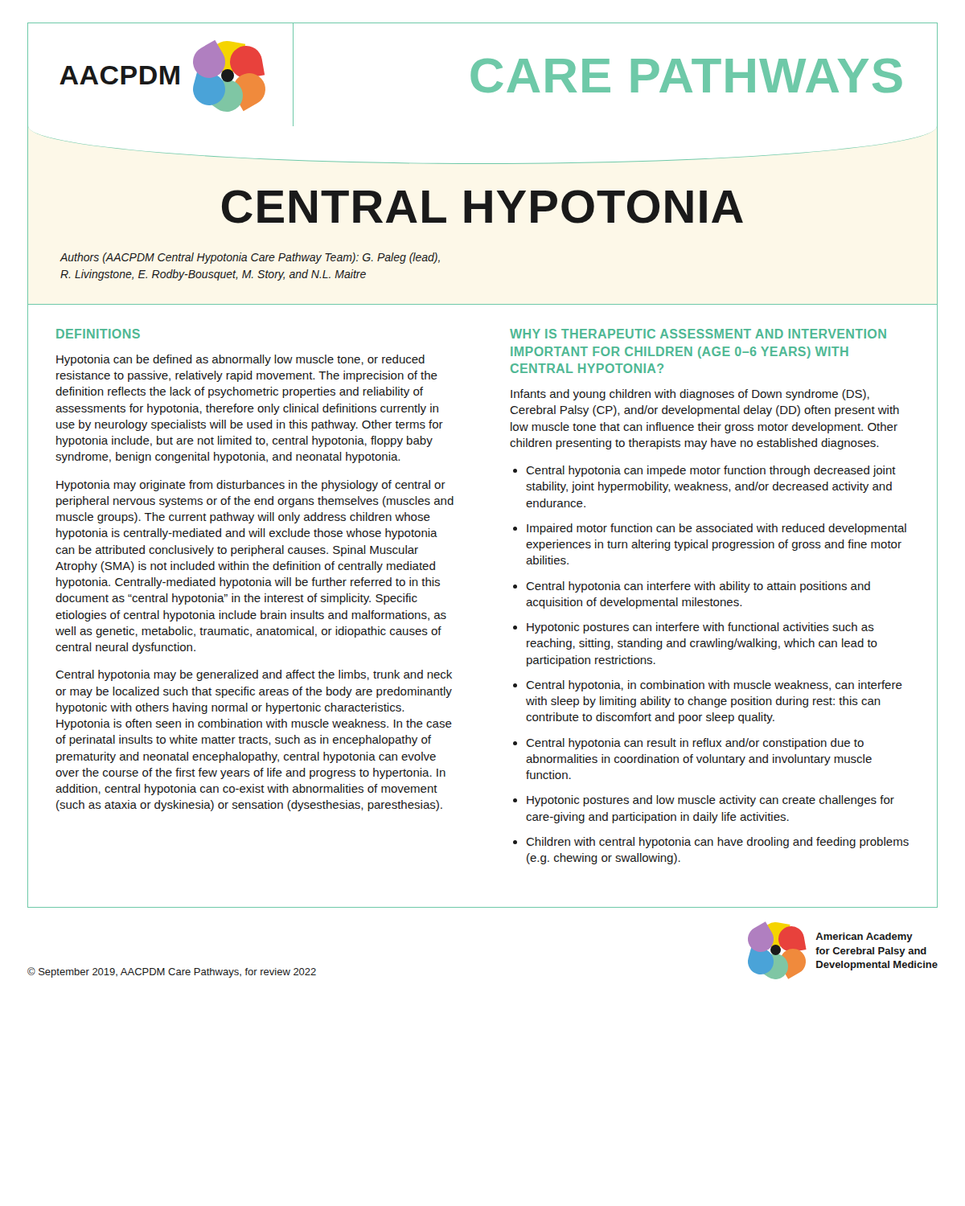AACPDM
CARE PATHWAYS
CENTRAL HYPOTONIA
Authors (AACPDM Central Hypotonia Care Pathway Team): G. Paleg (lead),
R. Livingstone, E. Rodby-Bousquet, M. Story, and N.L. Maitre
Definitions
Hypotonia can be defined as abnormally low muscle tone, or reduced resistance to passive, relatively rapid movement. The imprecision of the definition reflects the lack of psychometric properties and reliability of assessments for hypotonia, therefore only clinical definitions currently in use by neurology specialists will be used in this pathway. Other terms for hypotonia include, but are not limited to, central hypotonia, floppy baby syndrome, benign congenital hypotonia, and neonatal hypotonia.
Hypotonia may originate from disturbances in the physiology of central or peripheral nervous systems or of the end organs themselves (muscles and muscle groups). The current pathway will only address children whose hypotonia is centrally-mediated and will exclude those whose hypotonia can be attributed conclusively to peripheral causes. Spinal Muscular Atrophy (SMA) is not included within the definition of centrally mediated hypotonia. Centrally-mediated hypotonia will be further referred to in this document as “central hypotonia” in the interest of simplicity. Specific etiologies of central hypotonia include brain insults and malformations, as well as genetic, metabolic, traumatic, anatomical, or idiopathic causes of central neural dysfunction.
Central hypotonia may be generalized and affect the limbs, trunk and neck or may be localized such that specific areas of the body are predominantly hypotonic with others having normal or hypertonic characteristics. Hypotonia is often seen in combination with muscle weakness. In the case of perinatal insults to white matter tracts, such as in encephalopathy of prematurity and neonatal encephalopathy, central hypotonia can evolve over the course of the first few years of life and progress to hypertonia. In addition, central hypotonia can co-exist with abnormalities of movement (such as ataxia or dyskinesia) or sensation (dysesthesias, paresthesias).
Why is therapeutic assessment and intervention important for children (age 0–6 years) with central hypotonia?
Infants and young children with diagnoses of Down syndrome (DS), Cerebral Palsy (CP), and/or developmental delay (DD) often present with low muscle tone that can influence their gross motor development. Other children presenting to therapists may have no established diagnoses.
Central hypotonia can impede motor function through decreased joint stability, joint hypermobility, weakness, and/or decreased activity and endurance.
Impaired motor function can be associated with reduced developmental experiences in turn altering typical progression of gross and fine motor abilities.
Central hypotonia can interfere with ability to attain positions and acquisition of developmental milestones.
Hypotonic postures can interfere with functional activities such as reaching, sitting, standing and crawling/walking, which can lead to participation restrictions.
Central hypotonia, in combination with muscle weakness, can interfere with sleep by limiting ability to change position during rest: this can contribute to discomfort and poor sleep quality.
Central hypotonia can result in reflux and/or constipation due to abnormalities in coordination of voluntary and involuntary muscle function.
Hypotonic postures and low muscle activity can create challenges for care-giving and participation in daily life activities.
Children with central hypotonia can have drooling and feeding problems (e.g. chewing or swallowing).
© September 2019, AACPDM Care Pathways, for review 2022
American Academy
for Cerebral Palsy and
Developmental Medicine